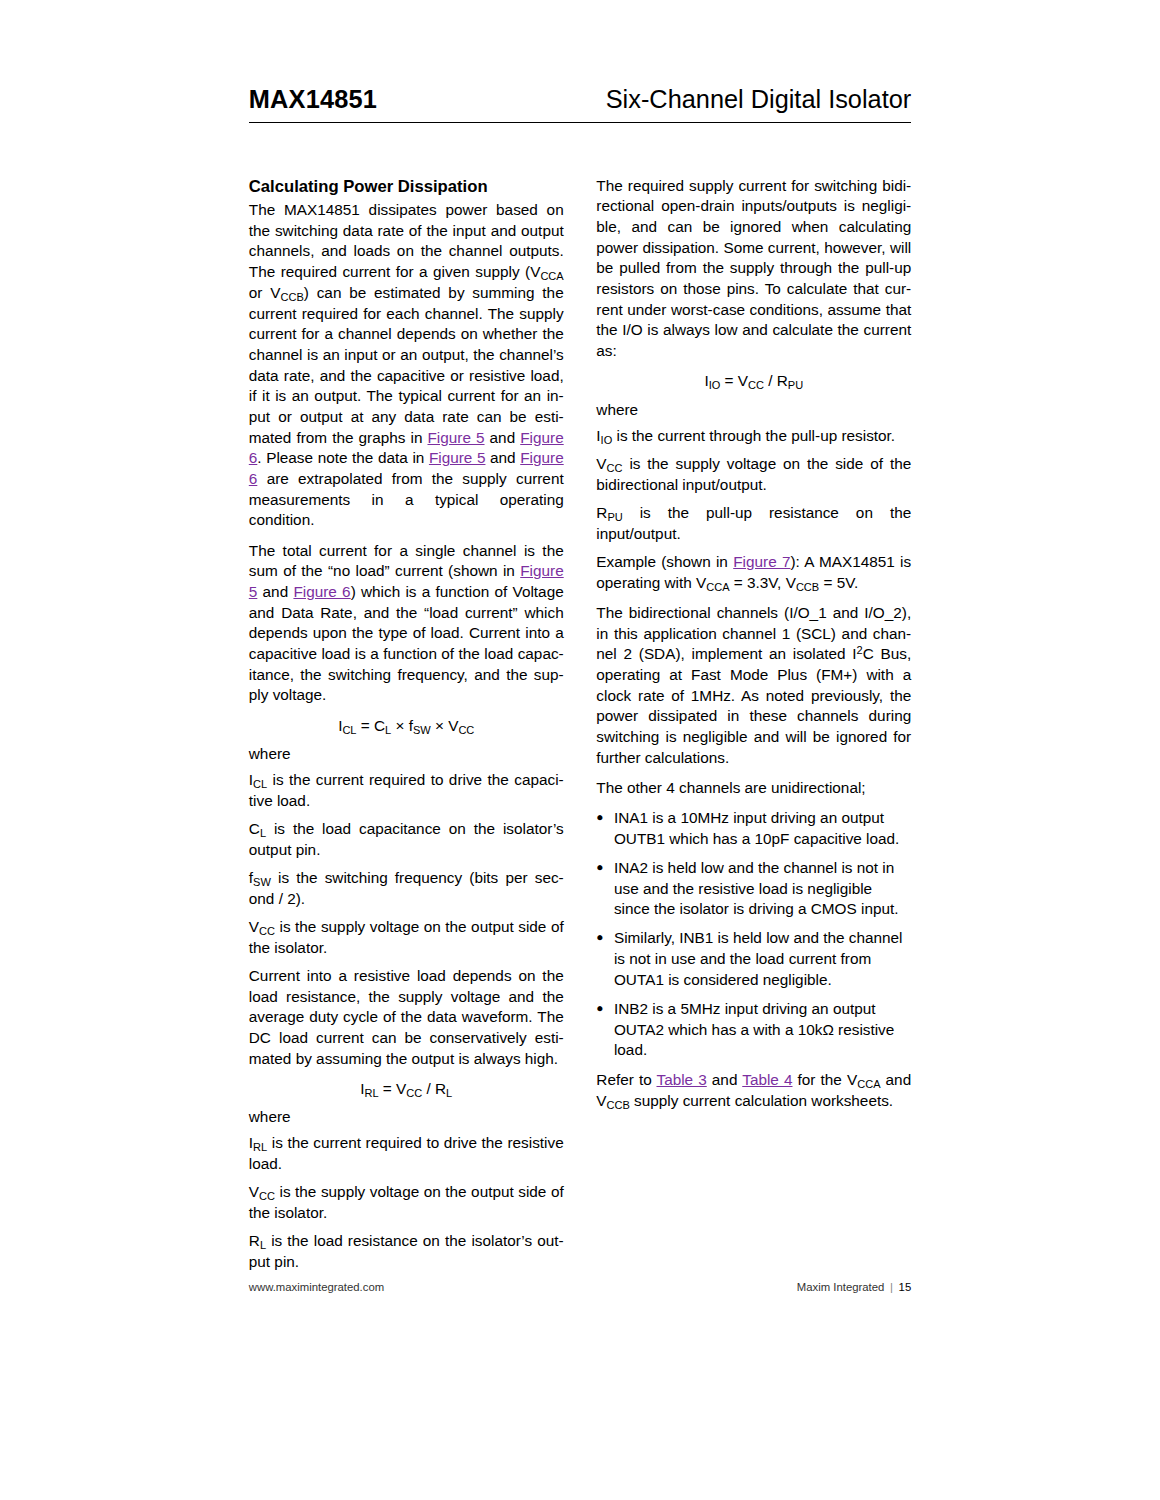MAX14851
Six-Channel Digital Isolator
Calculating Power Dissipation
The MAX14851 dissipates power based on the switching data rate of the input and output channels, and loads on the channel outputs. The required current for a given supply (VCCA or VCCB) can be estimated by summing the current required for each channel. The supply current for a channel depends on whether the channel is an input or an output, the channel’s data rate, and the capacitive or resistive load, if it is an output. The typical current for an input or output at any data rate can be estimated from the graphs in Figure 5 and Figure 6. Please note the data in Figure 5 and Figure 6 are extrapolated from the supply current measurements in a typical operating condition.
The total current for a single channel is the sum of the “no load” current (shown in Figure 5 and Figure 6) which is a function of Voltage and Data Rate, and the “load current” which depends upon the type of load. Current into a capacitive load is a function of the load capacitance, the switching frequency, and the supply voltage.
ICL = CL × fSW × VCC
where
ICL is the current required to drive the capacitive load.
CL is the load capacitance on the isolator’s output pin.
fSW is the switching frequency (bits per second / 2).
VCC is the supply voltage on the output side of the isolator.
Current into a resistive load depends on the load resistance, the supply voltage and the average duty cycle of the data waveform. The DC load current can be conservatively estimated by assuming the output is always high.
IRL = VCC / RL
where
IRL is the current required to drive the resistive load.
VCC is the supply voltage on the output side of the isolator.
RL is the load resistance on the isolator’s output pin.
The required supply current for switching bidirectional open-drain inputs/outputs is negligible, and can be ignored when calculating power dissipation. Some current, however, will be pulled from the supply through the pull-up resistors on those pins. To calculate that current under worst-case conditions, assume that the I/O is always low and calculate the current as:
IIO = VCC / RPU
where
IIO is the current through the pull-up resistor.
VCC is the supply voltage on the side of the bidirectional input/output.
RPU is the pull-up resistance on the input/output.
Example (shown in Figure 7): A MAX14851 is operating with VCCA = 3.3V, VCCB = 5V.
The bidirectional channels (I/O_1 and I/O_2), in this application channel 1 (SCL) and channel 2 (SDA), implement an isolated I2C Bus, operating at Fast Mode Plus (FM+) with a clock rate of 1MHz. As noted previously, the power dissipated in these channels during switching is negligible and will be ignored for further calculations.
The other 4 channels are unidirectional;
INA1 is a 10MHz input driving an output OUTB1 which has a 10pF capacitive load.
INA2 is held low and the channel is not in use and the resistive load is negligible since the isolator is driving a CMOS input.
Similarly, INB1 is held low and the channel is not in use and the load current from OUTA1 is considered negligible.
INB2 is a 5MHz input driving an output OUTA2 which has a with a 10kΩ resistive load.
Refer to Table 3 and Table 4 for the VCCA and VCCB supply current calculation worksheets.
www.maximintegrated.com
Maxim Integrated | 15